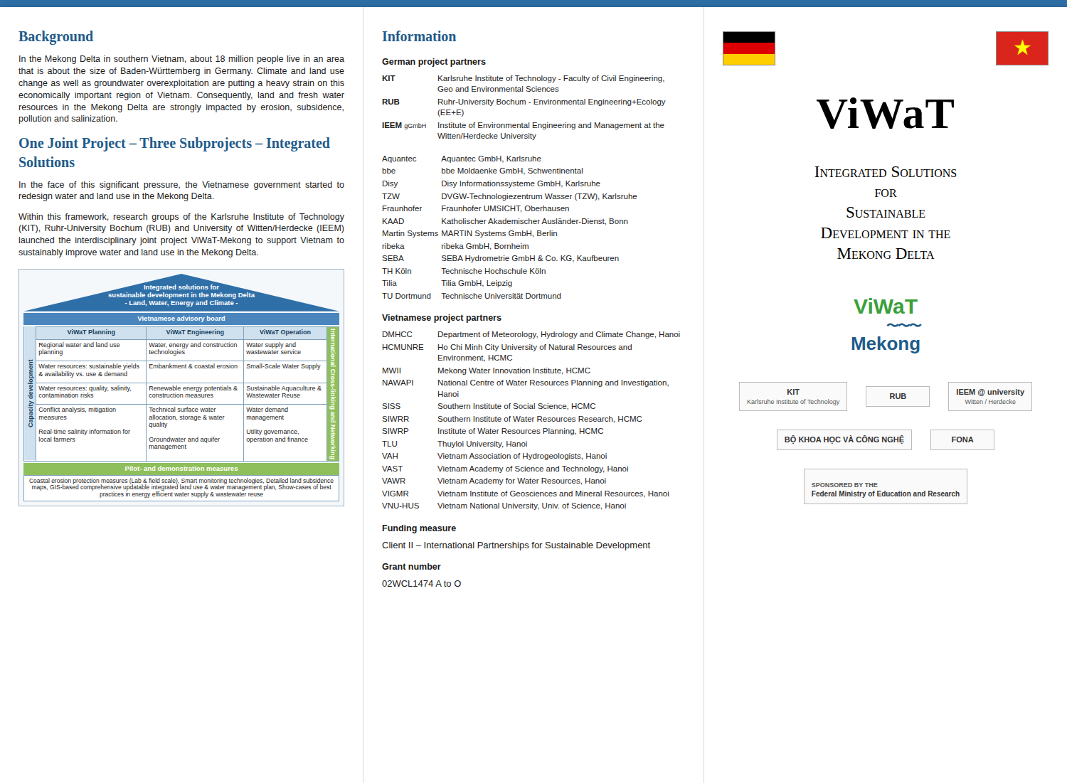Background
In the Mekong Delta in southern Vietnam, about 18 million people live in an area that is about the size of Baden-Württemberg in Germany. Climate and land use change as well as groundwater overexploitation are putting a heavy strain on this economically important region of Vietnam. Consequently, land and fresh water resources in the Mekong Delta are strongly impacted by erosion, subsidence, pollution and salinization.
One Joint Project – Three Subprojects – Integrated Solutions
In the face of this significant pressure, the Vietnamese government started to redesign water and land use in the Mekong Delta.
Within this framework, research groups of the Karlsruhe Institute of Technology (KIT), Ruhr-University Bochum (RUB) and University of Witten/Herdecke (IEEM) launched the interdisciplinary joint project ViWaT-Mekong to support Vietnam to sustainably improve water and land use in the Mekong Delta.
Integrated solutions for
sustainable development in the Mekong Delta
- Land, Water, Energy and Climate -
Vietnamese advisory board
| Capacity development | ViWaT Planning | ViWaT Engineering | ViWaT Operation | International Cross-linking and Networking |
| Regional water and land use planning | Water, energy and construction technologies | Water supply and wastewater service |
| Water resources: sustainable yields & availability vs. use & demand | Embankment & coastal erosion | Small-Scale Water Supply |
| Water resources: quality, salinity, contamination risks | Renewable energy potentials & construction measures | Sustainable Aquaculture & Wastewater Reuse |
| Conflict analysis, mitigation measures Real-time salinity information for local farmers | Technical surface water allocation, storage & water quality Groundwater and aquifer management | Water demand management Utility governance, operation and finance |
Pilot- and demonstration measures
Coastal erosion protection measures (Lab & field scale), Smart monitoring technologies, Detailed land subsidence maps, GIS-based comprehensive updatable integrated land use & water management plan, Show-cases of best practices in energy efficient water supply & wastewater reuse
Information
German project partners
| KIT | Karlsruhe Institute of Technology - Faculty of Civil Engineering, Geo and Environmental Sciences |
| RUB | Ruhr-University Bochum - Environmental Engineering+Ecology (EE+E) |
| IEEM gGmbH | Institute of Environmental Engineering and Management at the Witten/Herdecke University |
| Aquantec | Aquantec GmbH, Karlsruhe |
| bbe | bbe Moldaenke GmbH, Schwentinental |
| Disy | Disy Informationssysteme GmbH, Karlsruhe |
| TZW | DVGW-Technologiezentrum Wasser (TZW), Karlsruhe |
| Fraunhofer | Fraunhofer UMSICHT, Oberhausen |
| KAAD | Katholischer Akademischer Ausländer-Dienst, Bonn |
| Martin Systems | MARTIN Systems GmbH, Berlin |
| ribeka | ribeka GmbH, Bornheim |
| SEBA | SEBA Hydrometrie GmbH & Co. KG, Kaufbeuren |
| TH Köln | Technische Hochschule Köln |
| Tilia | Tilia GmbH, Leipzig |
| TU Dortmund | Technische Universität Dortmund |
Vietnamese project partners
| DMHCC | Department of Meteorology, Hydrology and Climate Change, Hanoi |
| HCMUNRE | Ho Chi Minh City University of Natural Resources and Environment, HCMC |
| MWII | Mekong Water Innovation Institute, HCMC |
| NAWAPI | National Centre of Water Resources Planning and Investigation, Hanoi |
| SISS | Southern Institute of Social Science, HCMC |
| SIWRR | Southern Institute of Water Resources Research, HCMC |
| SIWRP | Institute of Water Resources Planning, HCMC |
| TLU | Thuyloi University, Hanoi |
| VAH | Vietnam Association of Hydrogeologists, Hanoi |
| VAST | Vietnam Academy of Science and Technology, Hanoi |
| VAWR | Vietnam Academy for Water Resources, Hanoi |
| VIGMR | Vietnam Institute of Geosciences and Mineral Resources, Hanoi |
| VNU-HUS | Vietnam National University, Univ. of Science, Hanoi |
Funding measure
Client II – International Partnerships for Sustainable Development
Grant number
02WCL1474 A to O
ViWaT
Integrated Solutions
for
Sustainable
Development in the
Mekong Delta
ViWaT 〜〜〜 Mekong
KITKarlsruhe Institute of Technology
RUB
IEEM @ universityWitten / Herdecke
BỘ KHOA HỌC VÀ CÔNG NGHỆ
FONA
SPONSORED BY THE Federal Ministry of Education and Research